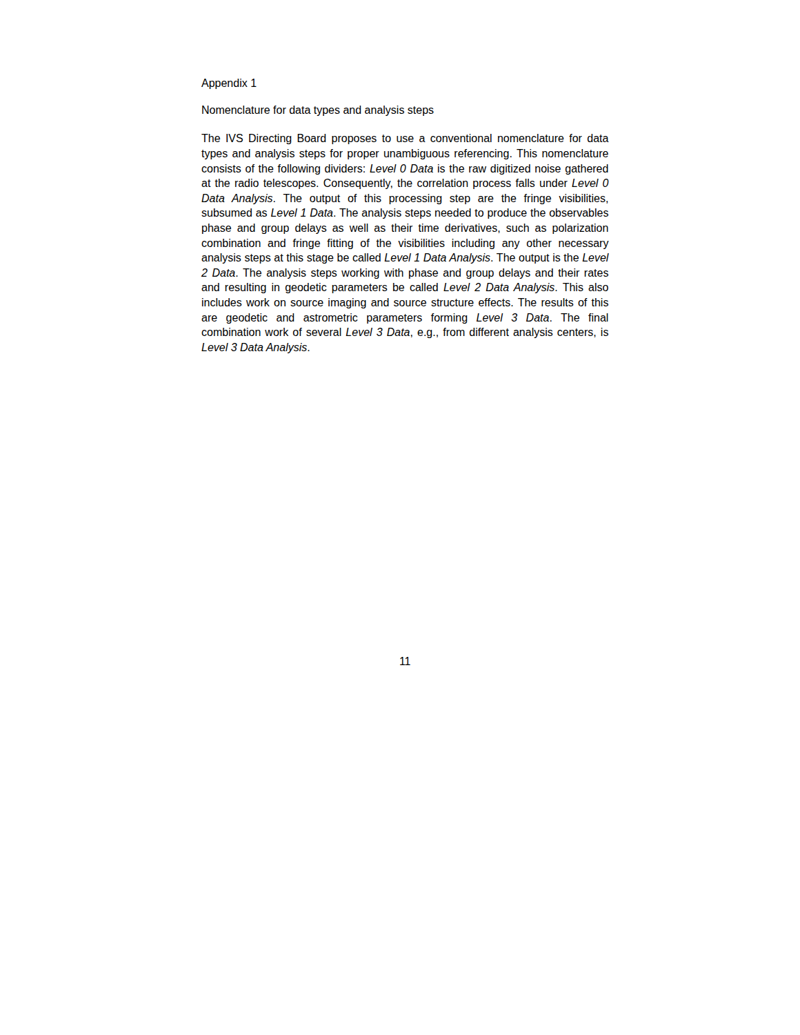Appendix 1
Nomenclature for data types and analysis steps
The IVS Directing Board proposes to use a conventional nomenclature for data types and analysis steps for proper unambiguous referencing. This nomenclature consists of the following dividers: Level 0 Data is the raw digitized noise gathered at the radio telescopes. Consequently, the correlation process falls under Level 0 Data Analysis. The output of this processing step are the fringe visibilities, subsumed as Level 1 Data. The analysis steps needed to produce the observables phase and group delays as well as their time derivatives, such as polarization combination and fringe fitting of the visibilities including any other necessary analysis steps at this stage be called Level 1 Data Analysis. The output is the Level 2 Data. The analysis steps working with phase and group delays and their rates and resulting in geodetic parameters be called Level 2 Data Analysis. This also includes work on source imaging and source structure effects. The results of this are geodetic and astrometric parameters forming Level 3 Data. The final combination work of several Level 3 Data, e.g., from different analysis centers, is Level 3 Data Analysis.
11